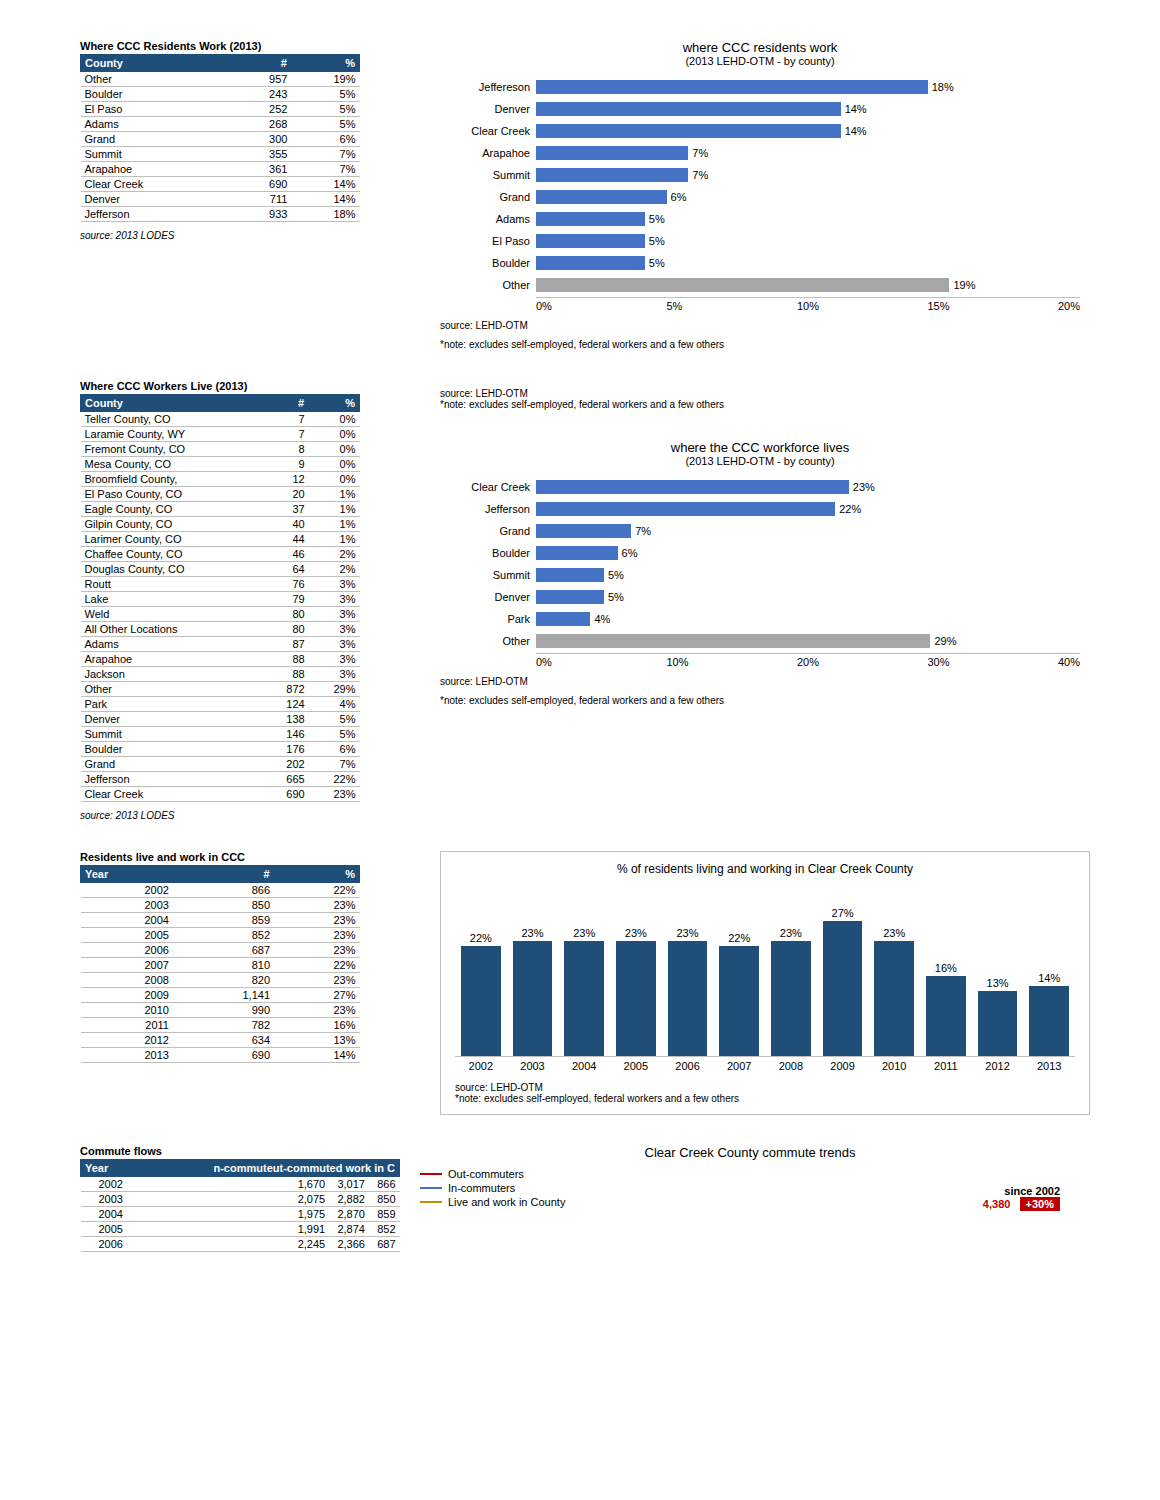Where CCC Residents Work (2013)
| County | # | % |
| --- | --- | --- |
| Other | 957 | 19% |
| Boulder | 243 | 5% |
| El Paso | 252 | 5% |
| Adams | 268 | 5% |
| Grand | 300 | 6% |
| Summit | 355 | 7% |
| Arapahoe | 361 | 7% |
| Clear Creek | 690 | 14% |
| Denver | 711 | 14% |
| Jefferson | 933 | 18% |
source: 2013 LODES
where CCC residents work
(2013 LEHD-OTM - by county)
Jeffereson
18%
Denver
14%
Clear Creek
14%
Arapahoe
7%
Summit
7%
Grand
6%
Adams
5%
El Paso
5%
Boulder
5%
Other
19%
0% 5% 10% 15% 20%
source: LEHD-OTM
*note: excludes self-employed, federal workers and a few others
Where CCC Workers Live (2013)
| County | # | % |
| --- | --- | --- |
| Teller County, CO | 7 | 0% |
| Laramie County, WY | 7 | 0% |
| Fremont County, CO | 8 | 0% |
| Mesa County, CO | 9 | 0% |
| Broomfield County, | 12 | 0% |
| El Paso County, CO | 20 | 1% |
| Eagle County, CO | 37 | 1% |
| Gilpin County, CO | 40 | 1% |
| Larimer County, CO | 44 | 1% |
| Chaffee County, CO | 46 | 2% |
| Douglas County, CO | 64 | 2% |
| Routt | 76 | 3% |
| Lake | 79 | 3% |
| Weld | 80 | 3% |
| All Other Locations | 80 | 3% |
| Adams | 87 | 3% |
| Arapahoe | 88 | 3% |
| Jackson | 88 | 3% |
| Other | 872 | 29% |
| Park | 124 | 4% |
| Denver | 138 | 5% |
| Summit | 146 | 5% |
| Boulder | 176 | 6% |
| Grand | 202 | 7% |
| Jefferson | 665 | 22% |
| Clear Creek | 690 | 23% |
source: 2013 LODES
source: LEHD-OTM
*note: excludes self-employed, federal workers and a few others
where the CCC workforce lives
(2013 LEHD-OTM - by county)
Clear Creek
23%
Jefferson
22%
Grand
7%
Boulder
6%
Summit
5%
Denver
5%
Park
4%
Other
29%
0% 10% 20% 30% 40%
source: LEHD-OTM
*note: excludes self-employed, federal workers and a few others
Residents live and work in CCC
| Year | # | % |
| --- | --- | --- |
| 2002 | 866 | 22% |
| 2003 | 850 | 23% |
| 2004 | 859 | 23% |
| 2005 | 852 | 23% |
| 2006 | 687 | 23% |
| 2007 | 810 | 22% |
| 2008 | 820 | 23% |
| 2009 | 1,141 | 27% |
| 2010 | 990 | 23% |
| 2011 | 782 | 16% |
| 2012 | 634 | 13% |
| 2013 | 690 | 14% |
% of residents living and working in Clear Creek County
22%
23%
23%
23%
23%
22%
23%
27%
23%
16%
13%
14%
2002
2003
2004
2005
2006
2007
2008
2009
2010
2011
2012
2013
source: LEHD-OTM
*note: excludes self-employed, federal workers and a few others
Commute flows
| Year | n-commuteut-commuted work in C |
| --- | --- |
| 2002 | 1,670 3,017 866 |
| 2003 | 2,075 2,882 850 |
| 2004 | 1,975 2,870 859 |
| 2005 | 1,991 2,874 852 |
| 2006 | 2,245 2,366 687 |
Clear Creek County commute trends
Out-commuters
In-commuters
Live and work in County
since 2002
4,380 +30%